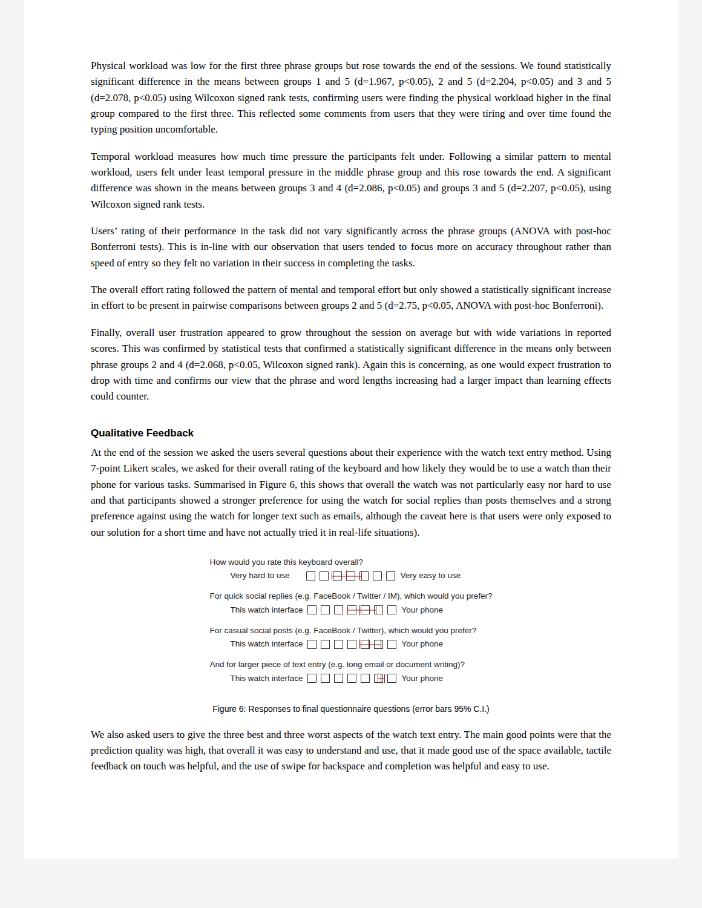Physical workload was low for the first three phrase groups but rose towards the end of the sessions. We found statistically significant difference in the means between groups 1 and 5 (d=1.967, p<0.05), 2 and 5 (d=2.204, p<0.05) and 3 and 5 (d=2.078, p<0.05) using Wilcoxon signed rank tests, confirming users were finding the physical workload higher in the final group compared to the first three. This reflected some comments from users that they were tiring and over time found the typing position uncomfortable.
Temporal workload measures how much time pressure the participants felt under. Following a similar pattern to mental workload, users felt under least temporal pressure in the middle phrase group and this rose towards the end. A significant difference was shown in the means between groups 3 and 4 (d=2.086, p<0.05) and groups 3 and 5 (d=2.207, p<0.05), using Wilcoxon signed rank tests.
Users’ rating of their performance in the task did not vary significantly across the phrase groups (ANOVA with post-hoc Bonferroni tests). This is in-line with our observation that users tended to focus more on accuracy throughout rather than speed of entry so they felt no variation in their success in completing the tasks.
The overall effort rating followed the pattern of mental and temporal effort but only showed a statistically significant increase in effort to be present in pairwise comparisons between groups 2 and 5 (d=2.75, p<0.05, ANOVA with post-hoc Bonferroni).
Finally, overall user frustration appeared to grow throughout the session on average but with wide variations in reported scores. This was confirmed by statistical tests that confirmed a statistically significant difference in the means only between phrase groups 2 and 4 (d=2.068, p<0.05, Wilcoxon signed rank). Again this is concerning, as one would expect frustration to drop with time and confirms our view that the phrase and word lengths increasing had a larger impact than learning effects could counter.
Qualitative Feedback
At the end of the session we asked the users several questions about their experience with the watch text entry method. Using 7-point Likert scales, we asked for their overall rating of the keyboard and how likely they would be to use a watch than their phone for various tasks. Summarised in Figure 6, this shows that overall the watch was not particularly easy nor hard to use and that participants showed a stronger preference for using the watch for social replies than posts themselves and a strong preference against using the watch for longer text such as emails, although the caveat here is that users were only exposed to our solution for a short time and have not actually tried it in real-life situations).
How would you rate this keyboard overall?
Very hard to use Very easy to use
For quick social replies (e.g. FaceBook / Twitter / IM), which would you prefer?
This watch interface Your phone
For casual social posts (e.g. FaceBook / Twitter), which would you prefer?
This watch interface Your phone
And for larger piece of text entry (e.g. long email or document writing)?
This watch interface Your phone
Figure 6: Responses to final questionnaire questions (error bars 95% C.I.)
We also asked users to give the three best and three worst aspects of the watch text entry. The main good points were that the prediction quality was high, that overall it was easy to understand and use, that it made good use of the space available, tactile feedback on touch was helpful, and the use of swipe for backspace and completion was helpful and easy to use.